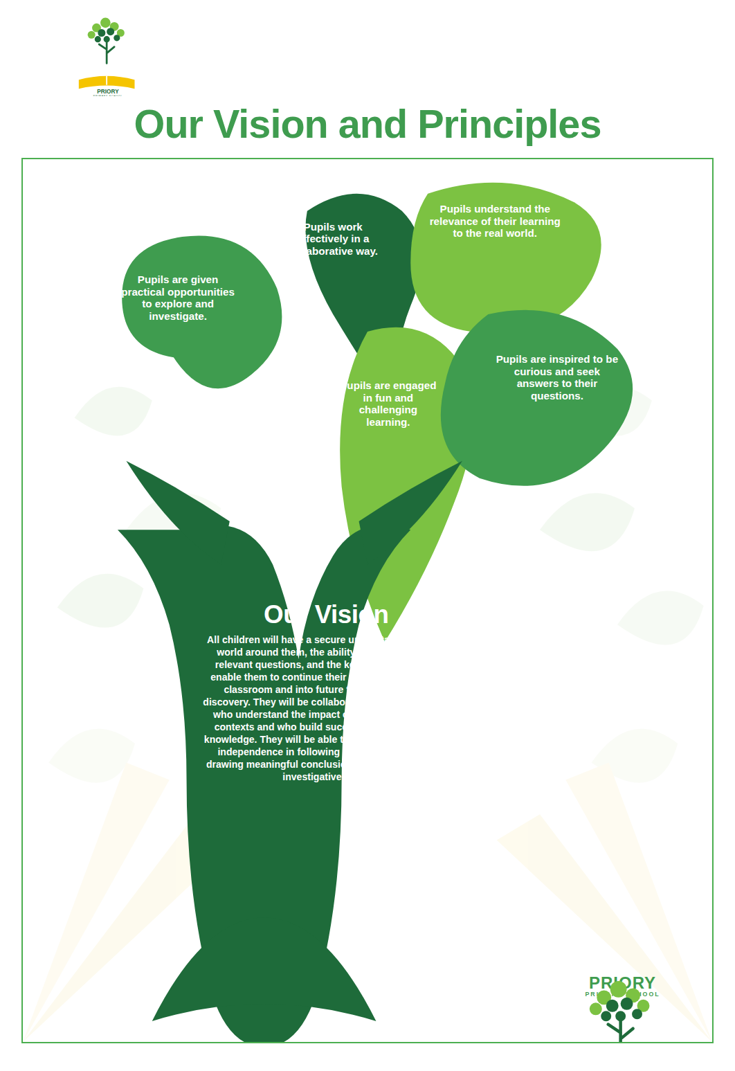PRIORY PRIMARY SCHOOL
Our Vision and Principles
Pupils are given practical opportunities to explore and investigate.
Pupils work effectively in a collaborative way.
Pupils understand the relevance of their learning to the real world.
Pupils are engaged in fun and challenging learning.
Pupils are inspired to be curious and seek answers to their questions.
Our Vision
All children will have a secure understanding of the world around them, the ability to ask insightful, relevant questions, and the key enquiry skills to enable them to continue their learning beyond the classroom and into future fields of scientific discovery. They will be collaborative problem solvers who understand the impact of science in real-life contexts and who build successfully on existing knowledge. They will be able to work with increasing independence in following lines of enquiry and drawing meaningful conclusions from the results of investigative work.
PRIORY
PRIMARY SCHOOL